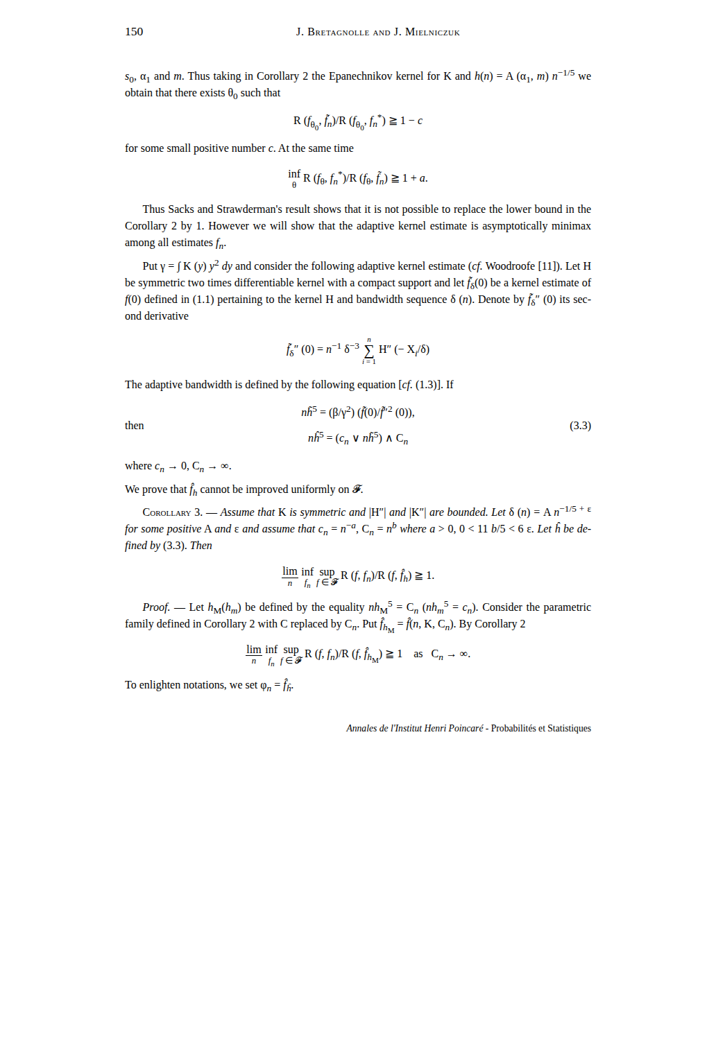150 J. Bretagnolle and J. Mielniczuk
s0, α1 and m. Thus taking in Corollary 2 the Epanechnikov kernel for K and h(n) = A (α1, m) n−1/5 we obtain that there exists θ0 such that
R (fθ0, f̃n)/R (fθ0, fn*) ≧ 1 − c
for some small positive number c. At the same time
infθ R (fθ, fn*)/R (fθ, f̃n) ≧ 1 + a.
Thus Sacks and Strawderman's result shows that it is not possible to replace the lower bound in the Corollary 2 by 1. However we will show that the adaptive kernel estimate is asymptotically minimax among all estimates fn.
Put γ = ∫ K (y) y2 dy and consider the following adaptive kernel estimate (cf. Woodroofe [11]). Let H be symmetric two times differentiable kernel with a compact support and let f̃δ(0) be a kernel estimate of f(0) defined in (1.1) pertaining to the kernel H and bandwidth sequence δ (n). Denote by f̃δ″ (0) its second derivative
f̃δ″ (0) = n−1 δ−3 n∑i = 1 H″ (− Xi/δ)
The adaptive bandwidth is defined by the following equation [cf. (1.3)]. If
nh̃5 = (β/γ2) (f̃(0)/f̃″2 (0)), nĥ5 = (cn ∨ nh̃5) ∧ Cn then (3.3)
where cn → 0, Cn → ∞.
We prove that f̂h cannot be improved uniformly on 𝓕.
Corollary 3. — Assume that K is symmetric and |H″| and |K″| are bounded. Let δ (n) = A n−1/5 + ε for some positive A and ε and assume that cn = n−a, Cn = nb where a > 0, 0 < 11 b/5 < 6 ε. Let ĥ be defined by (3.3). Then
lim n inffn supf ∈ 𝓕 R (f, fn)/R (f, f̂h) ≧ 1.
Proof. — Let hM(hm) be defined by the equality nhM5 = Cn (nhm5 = cn). Consider the parametric family defined in Corollary 2 with C replaced by Cn. Put f̂hM = f̂(n, K, Cn). By Corollary 2
lim n inffn supf ∈ 𝓕 R (f, fn)/R (f, f̂hM) ≧ 1 as Cn → ∞.
To enlighten notations, we set φn = f̂ĥ.
Annales de l'Institut Henri Poincaré - Probabilités et Statistiques